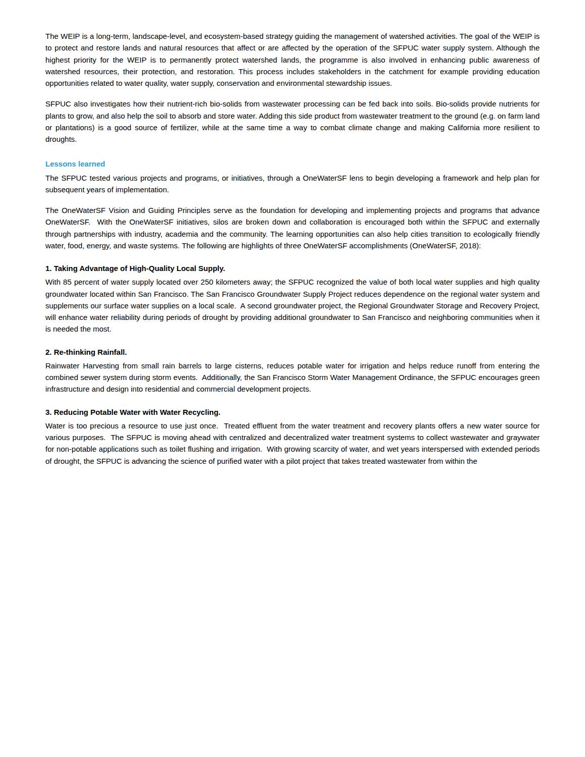The WEIP is a long-term, landscape-level, and ecosystem-based strategy guiding the management of watershed activities. The goal of the WEIP is to protect and restore lands and natural resources that affect or are affected by the operation of the SFPUC water supply system. Although the highest priority for the WEIP is to permanently protect watershed lands, the programme is also involved in enhancing public awareness of watershed resources, their protection, and restoration. This process includes stakeholders in the catchment for example providing education opportunities related to water quality, water supply, conservation and environmental stewardship issues.
SFPUC also investigates how their nutrient-rich bio-solids from wastewater processing can be fed back into soils. Bio-solids provide nutrients for plants to grow, and also help the soil to absorb and store water. Adding this side product from wastewater treatment to the ground (e.g. on farm land or plantations) is a good source of fertilizer, while at the same time a way to combat climate change and making California more resilient to droughts.
Lessons learned
The SFPUC tested various projects and programs, or initiatives, through a OneWaterSF lens to begin developing a framework and help plan for subsequent years of implementation.
The OneWaterSF Vision and Guiding Principles serve as the foundation for developing and implementing projects and programs that advance OneWaterSF. With the OneWaterSF initiatives, silos are broken down and collaboration is encouraged both within the SFPUC and externally through partnerships with industry, academia and the community. The learning opportunities can also help cities transition to ecologically friendly water, food, energy, and waste systems. The following are highlights of three OneWaterSF accomplishments (OneWaterSF, 2018):
1. Taking Advantage of High-Quality Local Supply.
With 85 percent of water supply located over 250 kilometers away; the SFPUC recognized the value of both local water supplies and high quality groundwater located within San Francisco. The San Francisco Groundwater Supply Project reduces dependence on the regional water system and supplements our surface water supplies on a local scale. A second groundwater project, the Regional Groundwater Storage and Recovery Project, will enhance water reliability during periods of drought by providing additional groundwater to San Francisco and neighboring communities when it is needed the most.
2. Re-thinking Rainfall.
Rainwater Harvesting from small rain barrels to large cisterns, reduces potable water for irrigation and helps reduce runoff from entering the combined sewer system during storm events. Additionally, the San Francisco Storm Water Management Ordinance, the SFPUC encourages green infrastructure and design into residential and commercial development projects.
3. Reducing Potable Water with Water Recycling.
Water is too precious a resource to use just once. Treated effluent from the water treatment and recovery plants offers a new water source for various purposes. The SFPUC is moving ahead with centralized and decentralized water treatment systems to collect wastewater and graywater for non-potable applications such as toilet flushing and irrigation. With growing scarcity of water, and wet years interspersed with extended periods of drought, the SFPUC is advancing the science of purified water with a pilot project that takes treated wastewater from within the